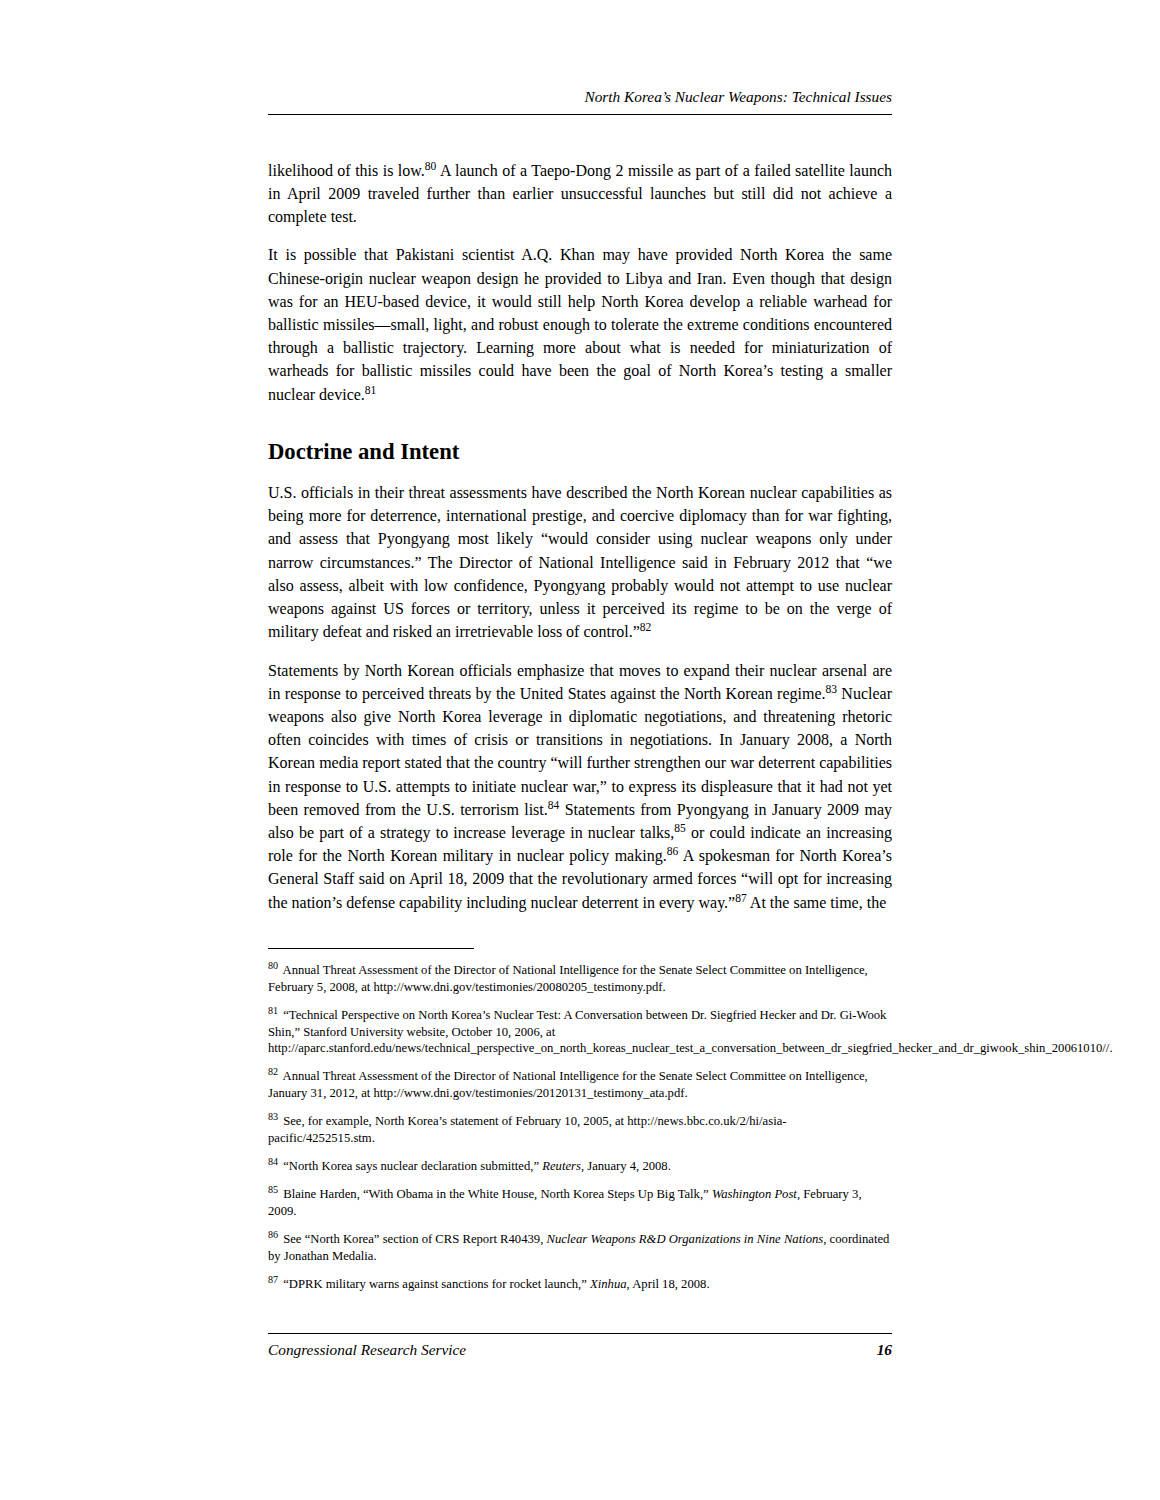North Korea’s Nuclear Weapons: Technical Issues
likelihood of this is low.80 A launch of a Taepo-Dong 2 missile as part of a failed satellite launch in April 2009 traveled further than earlier unsuccessful launches but still did not achieve a complete test.
It is possible that Pakistani scientist A.Q. Khan may have provided North Korea the same Chinese-origin nuclear weapon design he provided to Libya and Iran. Even though that design was for an HEU-based device, it would still help North Korea develop a reliable warhead for ballistic missiles—small, light, and robust enough to tolerate the extreme conditions encountered through a ballistic trajectory. Learning more about what is needed for miniaturization of warheads for ballistic missiles could have been the goal of North Korea’s testing a smaller nuclear device.81
Doctrine and Intent
U.S. officials in their threat assessments have described the North Korean nuclear capabilities as being more for deterrence, international prestige, and coercive diplomacy than for war fighting, and assess that Pyongyang most likely “would consider using nuclear weapons only under narrow circumstances.” The Director of National Intelligence said in February 2012 that “we also assess, albeit with low confidence, Pyongyang probably would not attempt to use nuclear weapons against US forces or territory, unless it perceived its regime to be on the verge of military defeat and risked an irretrievable loss of control.”82
Statements by North Korean officials emphasize that moves to expand their nuclear arsenal are in response to perceived threats by the United States against the North Korean regime.83 Nuclear weapons also give North Korea leverage in diplomatic negotiations, and threatening rhetoric often coincides with times of crisis or transitions in negotiations. In January 2008, a North Korean media report stated that the country “will further strengthen our war deterrent capabilities in response to U.S. attempts to initiate nuclear war,” to express its displeasure that it had not yet been removed from the U.S. terrorism list.84 Statements from Pyongyang in January 2009 may also be part of a strategy to increase leverage in nuclear talks,85 or could indicate an increasing role for the North Korean military in nuclear policy making.86 A spokesman for North Korea’s General Staff said on April 18, 2009 that the revolutionary armed forces “will opt for increasing the nation’s defense capability including nuclear deterrent in every way.”87 At the same time, the
80 Annual Threat Assessment of the Director of National Intelligence for the Senate Select Committee on Intelligence, February 5, 2008, at http://www.dni.gov/testimonies/20080205_testimony.pdf.
81 “Technical Perspective on North Korea’s Nuclear Test: A Conversation between Dr. Siegfried Hecker and Dr. Gi-Wook Shin,” Stanford University website, October 10, 2006, at http://aparc.stanford.edu/news/technical_perspective_on_north_koreas_nuclear_test_a_conversation_between_dr_siegfried_hecker_and_dr_giwook_shin_20061010//.
82 Annual Threat Assessment of the Director of National Intelligence for the Senate Select Committee on Intelligence, January 31, 2012, at http://www.dni.gov/testimonies/20120131_testimony_ata.pdf.
83 See, for example, North Korea’s statement of February 10, 2005, at http://news.bbc.co.uk/2/hi/asia-pacific/4252515.stm.
84 “North Korea says nuclear declaration submitted,” Reuters, January 4, 2008.
85 Blaine Harden, “With Obama in the White House, North Korea Steps Up Big Talk,” Washington Post, February 3, 2009.
86 See “North Korea” section of CRS Report R40439, Nuclear Weapons R&D Organizations in Nine Nations, coordinated by Jonathan Medalia.
87 “DPRK military warns against sanctions for rocket launch,” Xinhua, April 18, 2008.
Congressional Research Service 16